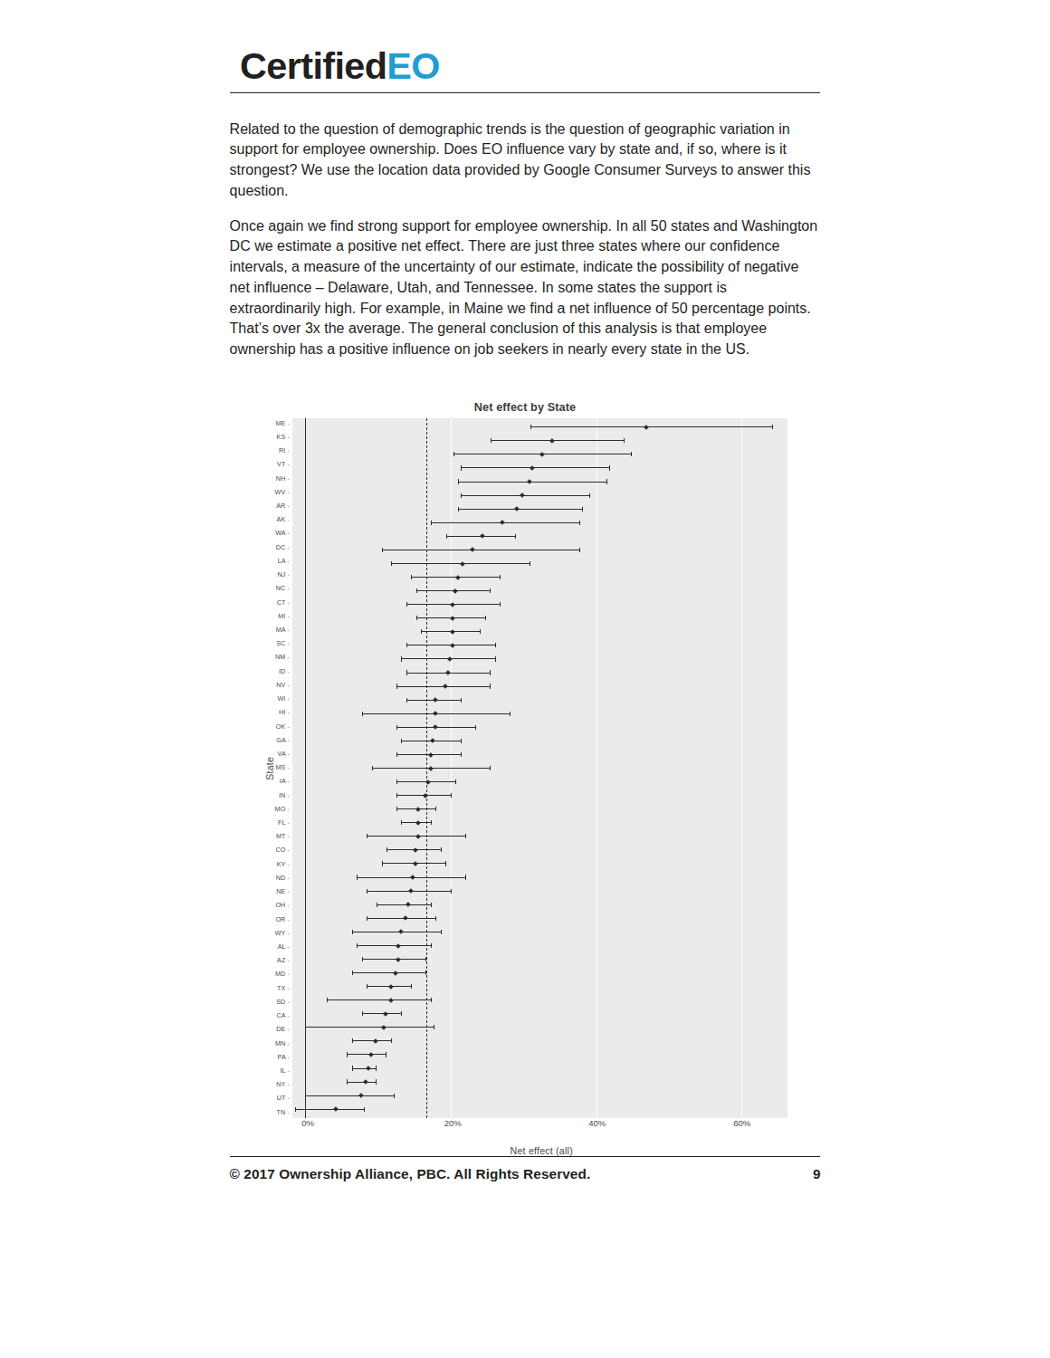Certified EO
Related to the question of demographic trends is the question of geographic variation in support for employee ownership. Does EO influence vary by state and, if so, where is it strongest? We use the location data provided by Google Consumer Surveys to answer this question.
Once again we find strong support for employee ownership. In all 50 states and Washington DC we estimate a positive net effect. There are just three states where our confidence intervals, a measure of the uncertainty of our estimate, indicate the possibility of negative net influence – Delaware, Utah, and Tennessee. In some states the support is extraordinarily high. For example, in Maine we find a net influence of 50 percentage points. That’s over 3x the average. The general conclusion of this analysis is that employee ownership has a positive influence on job seekers in nearly every state in the US.
Net effect by State
State
ME KS RI VT NH WV AR AK WA DC LA NJ NC CT MI MA SC NM ID NV WI HI OK GA VA MS IA IN MO FL MT CO KY ND NE OH OR WY AL AZ MD TX SD CA DE MN PA IL NY UT TN
0% 20% 40% 60%
Net effect (all)
© 2017 Ownership Alliance, PBC. All Rights Reserved. 9